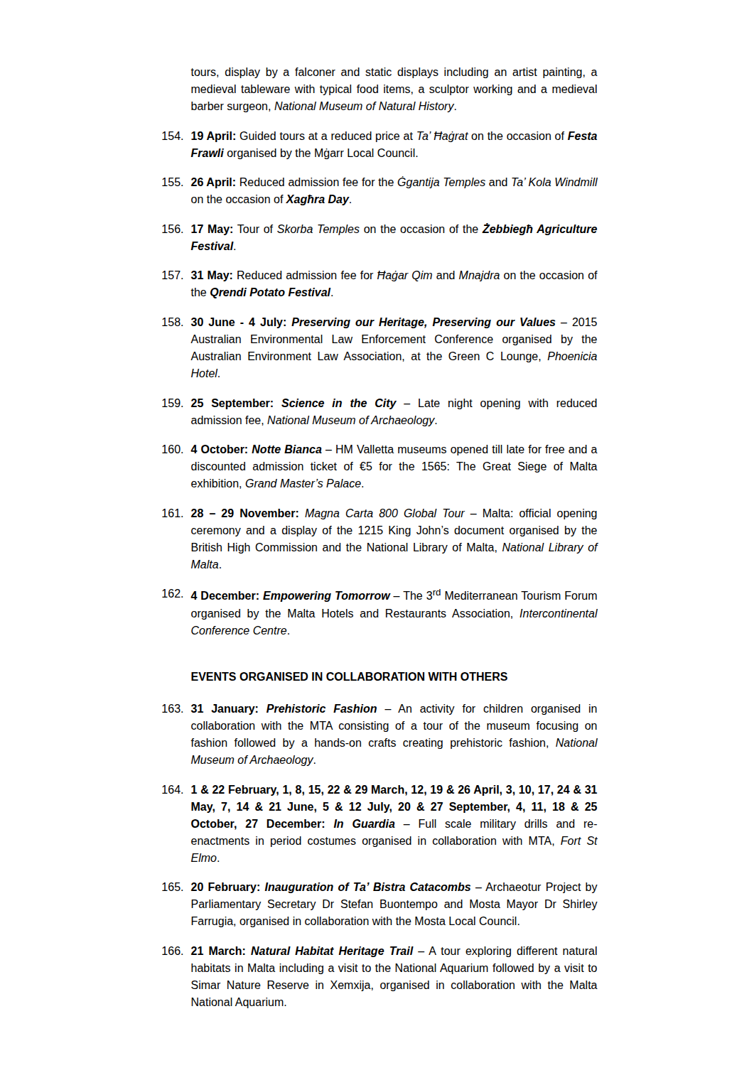tours, display by a falconer and static displays including an artist painting, a medieval tableware with typical food items, a sculptor working and a medieval barber surgeon, National Museum of Natural History.
154. 19 April: Guided tours at a reduced price at Ta’ Ħaġrat on the occasion of Festa Frawli organised by the Mġarr Local Council.
155. 26 April: Reduced admission fee for the Ġgantija Temples and Ta’ Kola Windmill on the occasion of Xagħra Day.
156. 17 May: Tour of Skorba Temples on the occasion of the Żebbiegħ Agriculture Festival.
157. 31 May: Reduced admission fee for Ħaġar Qim and Mnajdra on the occasion of the Qrendi Potato Festival.
158. 30 June - 4 July: Preserving our Heritage, Preserving our Values – 2015 Australian Environmental Law Enforcement Conference organised by the Australian Environment Law Association, at the Green C Lounge, Phoenicia Hotel.
159. 25 September: Science in the City – Late night opening with reduced admission fee, National Museum of Archaeology.
160. 4 October: Notte Bianca – HM Valletta museums opened till late for free and a discounted admission ticket of €5 for the 1565: The Great Siege of Malta exhibition, Grand Master’s Palace.
161. 28 – 29 November: Magna Carta 800 Global Tour – Malta: official opening ceremony and a display of the 1215 King John’s document organised by the British High Commission and the National Library of Malta, National Library of Malta.
162. 4 December: Empowering Tomorrow – The 3rd Mediterranean Tourism Forum organised by the Malta Hotels and Restaurants Association, Intercontinental Conference Centre.
EVENTS ORGANISED IN COLLABORATION WITH OTHERS
163. 31 January: Prehistoric Fashion – An activity for children organised in collaboration with the MTA consisting of a tour of the museum focusing on fashion followed by a hands-on crafts creating prehistoric fashion, National Museum of Archaeology.
164. 1 & 22 February, 1, 8, 15, 22 & 29 March, 12, 19 & 26 April, 3, 10, 17, 24 & 31 May, 7, 14 & 21 June, 5 & 12 July, 20 & 27 September, 4, 11, 18 & 25 October, 27 December: In Guardia – Full scale military drills and re-enactments in period costumes organised in collaboration with MTA, Fort St Elmo.
165. 20 February: Inauguration of Ta’ Bistra Catacombs – Archaeotur Project by Parliamentary Secretary Dr Stefan Buontempo and Mosta Mayor Dr Shirley Farrugia, organised in collaboration with the Mosta Local Council.
166. 21 March: Natural Habitat Heritage Trail – A tour exploring different natural habitats in Malta including a visit to the National Aquarium followed by a visit to Simar Nature Reserve in Xemxija, organised in collaboration with the Malta National Aquarium.